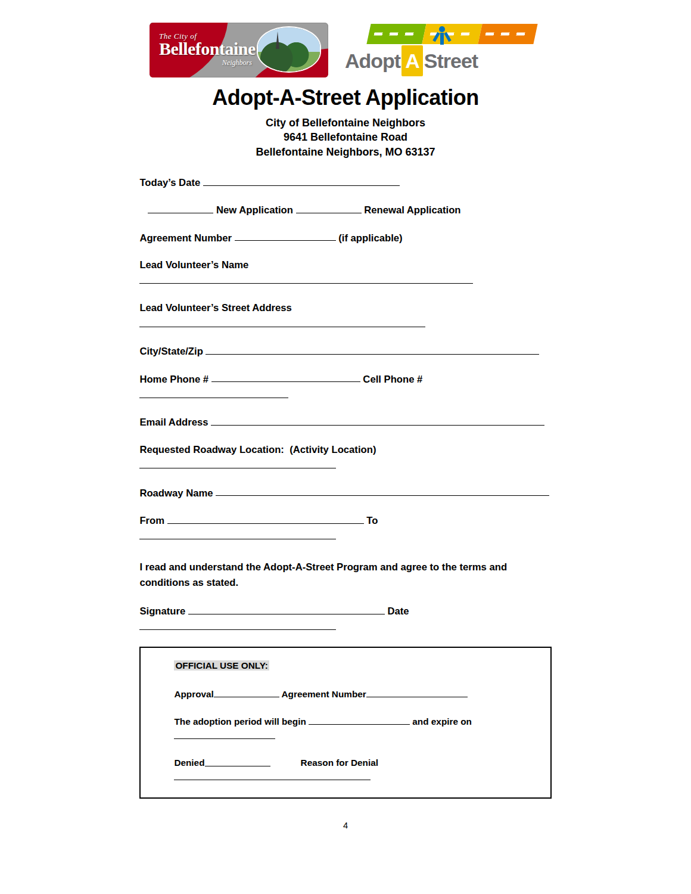The City of
Bellefontaine
Neighbors
AdoptAStreet
Adopt-A-Street Application
City of Bellefontaine Neighbors
9641 Bellefontaine Road
Bellefontaine Neighbors, MO 63137
Today’s Date
New Application Renewal Application
Agreement Number (if applicable)
Lead Volunteer’s Name
Lead Volunteer’s Street Address
City/State/Zip
Home Phone # Cell Phone #
Email Address
Requested Roadway Location: (Activity Location)
Roadway Name
From To
I read and understand the Adopt-A-Street Program and agree to the terms and conditions as stated.
Signature Date
OFFICIAL USE ONLY:
Approval Agreement Number
The adoption period will begin and expire on
Denied Reason for Denial
4